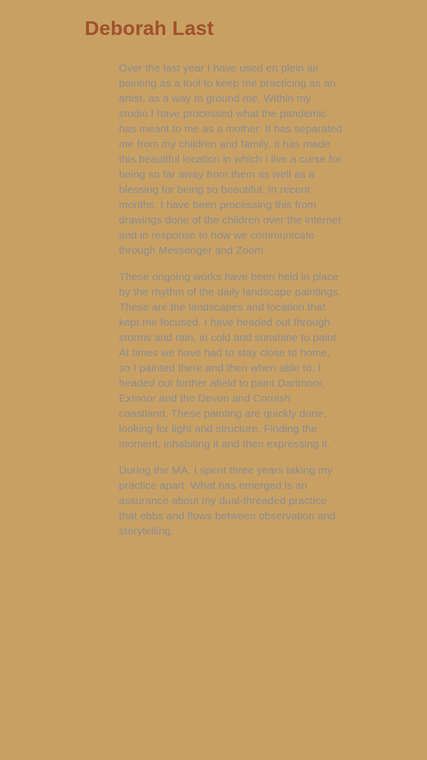Deborah Last
Over the last year I have used en plein air painting as a tool to keep me practicing as an artist, as a way to ground me. Within my studio I have processed what the pandemic has meant to me as a mother. It has separated me from my children and family, it has made this beautiful location in which I live a curse for being so far away from them as well as a blessing for being so beautiful. In recent months, I have been processing this from drawings done of the children over the internet and in response to how we communicate through Messenger and Zoom.
These ongoing works have been held in place by the rhythm of the daily landscape paintings. These are the landscapes and location that kept me focused. I have headed out through storms and rain, in cold and sunshine to paint. At times we have had to stay close to home, so I painted there and then when able to, I headed out further afield to paint Dartmoor, Exmoor and the Devon and Cornish coastland. These painting are quickly done, looking for light and structure. Finding the moment, inhabiting it and then expressing it.
During the MA, I spent three years taking my practice apart. What has emerged is an assurance about my dual-threaded practice that ebbs and flows between observation and storytelling.